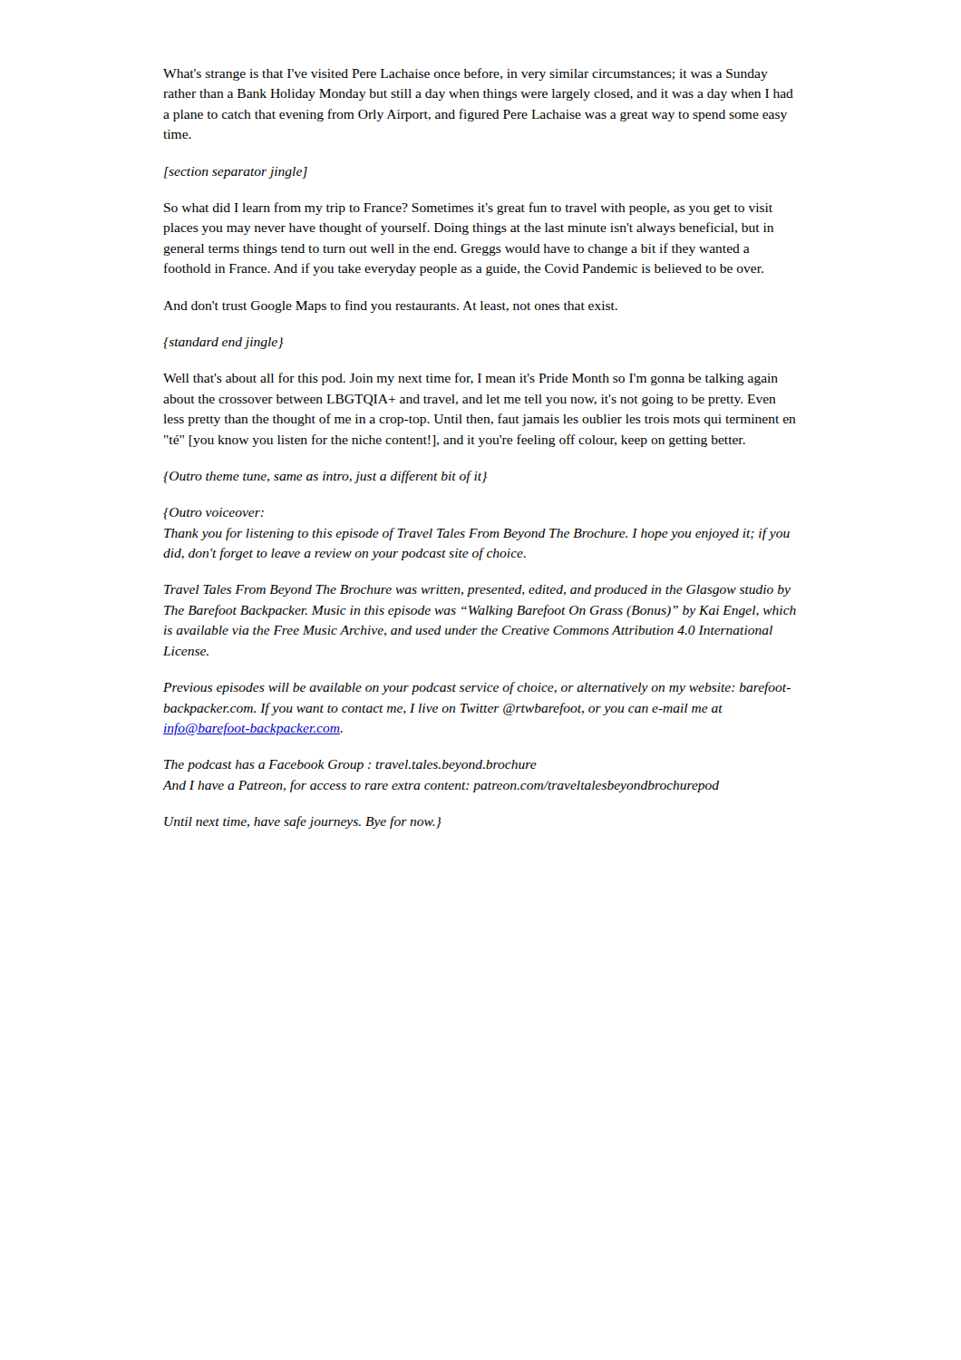What's strange is that I've visited Pere Lachaise once before, in very similar circumstances; it was a Sunday rather than a Bank Holiday Monday but still a day when things were largely closed, and it was a day when I had a plane to catch that evening from Orly Airport, and figured Pere Lachaise was a great way to spend some easy time.
[section separator jingle]
So what did I learn from my trip to France? Sometimes it's great fun to travel with people, as you get to visit places you may never have thought of yourself. Doing things at the last minute isn't always beneficial, but in general terms things tend to turn out well in the end. Greggs would have to change a bit if they wanted a foothold in France. And if you take everyday people as a guide, the Covid Pandemic is believed to be over.
And don't trust Google Maps to find you restaurants. At least, not ones that exist.
{standard end jingle}
Well that's about all for this pod. Join my next time for, I mean it's Pride Month so I'm gonna be talking again about the crossover between LBGTQIA+ and travel, and let me tell you now, it's not going to be pretty. Even less pretty than the thought of me in a crop-top. Until then, faut jamais les oublier les trois mots qui terminent en "té" [you know you listen for the niche content!], and it you're feeling off colour, keep on getting better.
{Outro theme tune, same as intro, just a different bit of it}
{Outro voiceover:
Thank you for listening to this episode of Travel Tales From Beyond The Brochure. I hope you enjoyed it; if you did, don't forget to leave a review on your podcast site of choice.
Travel Tales From Beyond The Brochure was written, presented, edited, and produced in the Glasgow studio by The Barefoot Backpacker. Music in this episode was “Walking Barefoot On Grass (Bonus)” by Kai Engel, which is available via the Free Music Archive, and used under the Creative Commons Attribution 4.0 International License.
Previous episodes will be available on your podcast service of choice, or alternatively on my website: barefoot-backpacker.com. If you want to contact me, I live on Twitter @rtwbarefoot, or you can e-mail me at info@barefoot-backpacker.com.
The podcast has a Facebook Group : travel.tales.beyond.brochure
And I have a Patreon, for access to rare extra content: patreon.com/traveltalesbeyondbrochurepod
Until next time, have safe journeys. Bye for now.}